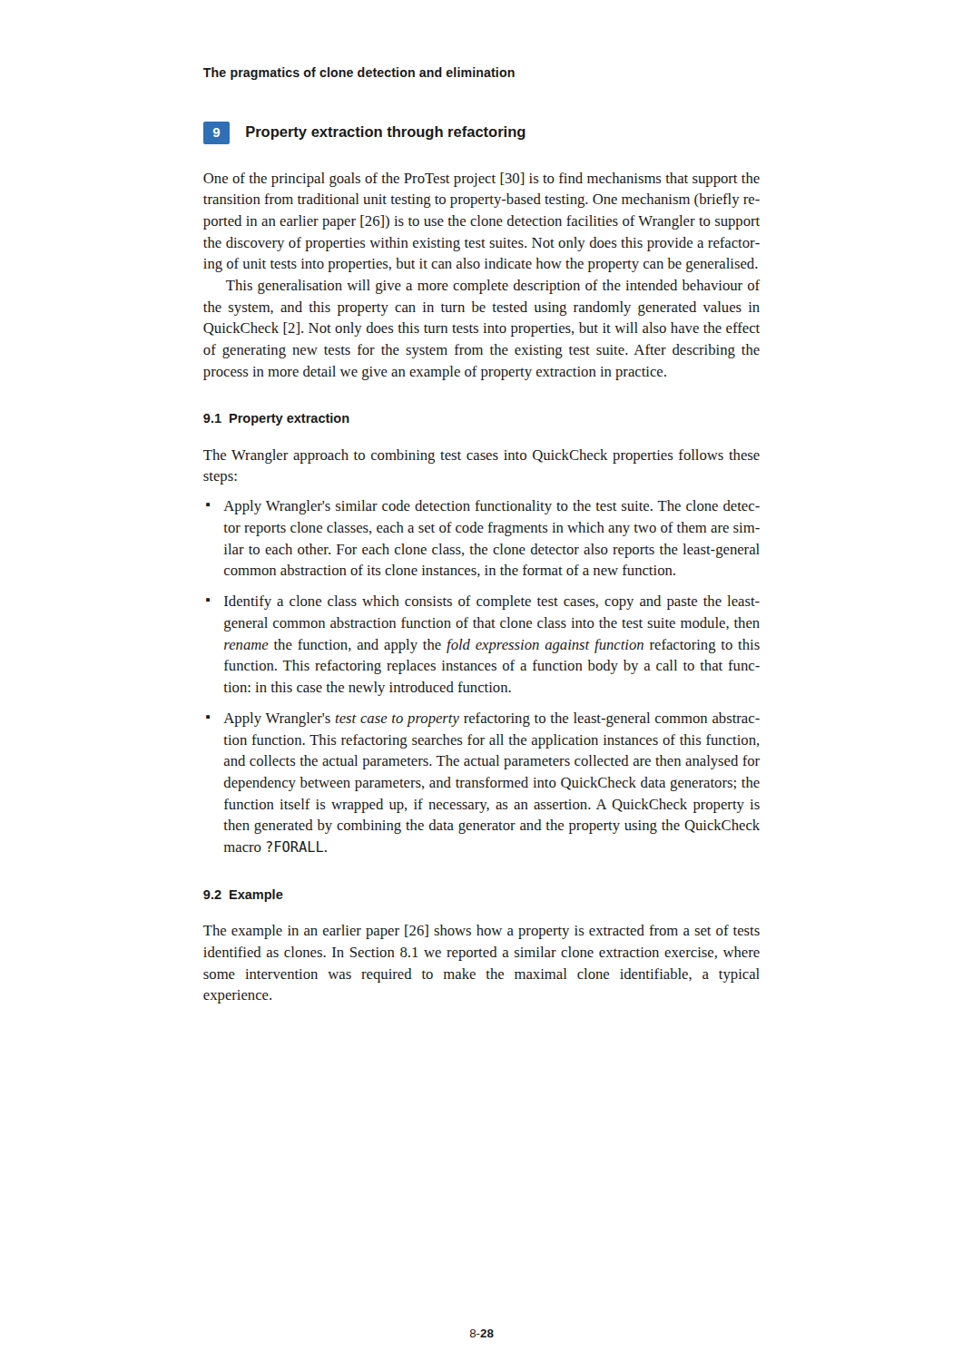The pragmatics of clone detection and elimination
9 Property extraction through refactoring
One of the principal goals of the ProTest project [30] is to find mechanisms that support the transition from traditional unit testing to property-based testing. One mechanism (briefly reported in an earlier paper [26]) is to use the clone detection facilities of Wrangler to support the discovery of properties within existing test suites. Not only does this provide a refactoring of unit tests into properties, but it can also indicate how the property can be generalised.
This generalisation will give a more complete description of the intended behaviour of the system, and this property can in turn be tested using randomly generated values in QuickCheck [2]. Not only does this turn tests into properties, but it will also have the effect of generating new tests for the system from the existing test suite. After describing the process in more detail we give an example of property extraction in practice.
9.1 Property extraction
The Wrangler approach to combining test cases into QuickCheck properties follows these steps:
Apply Wrangler's similar code detection functionality to the test suite. The clone detector reports clone classes, each a set of code fragments in which any two of them are similar to each other. For each clone class, the clone detector also reports the least-general common abstraction of its clone instances, in the format of a new function.
Identify a clone class which consists of complete test cases, copy and paste the least-general common abstraction function of that clone class into the test suite module, then rename the function, and apply the fold expression against function refactoring to this function. This refactoring replaces instances of a function body by a call to that function: in this case the newly introduced function.
Apply Wrangler's test case to property refactoring to the least-general common abstraction function. This refactoring searches for all the application instances of this function, and collects the actual parameters. The actual parameters collected are then analysed for dependency between parameters, and transformed into QuickCheck data generators; the function itself is wrapped up, if necessary, as an assertion. A QuickCheck property is then generated by combining the data generator and the property using the QuickCheck macro ?FORALL.
9.2 Example
The example in an earlier paper [26] shows how a property is extracted from a set of tests identified as clones. In Section 8.1 we reported a similar clone extraction exercise, where some intervention was required to make the maximal clone identifiable, a typical experience.
8-28